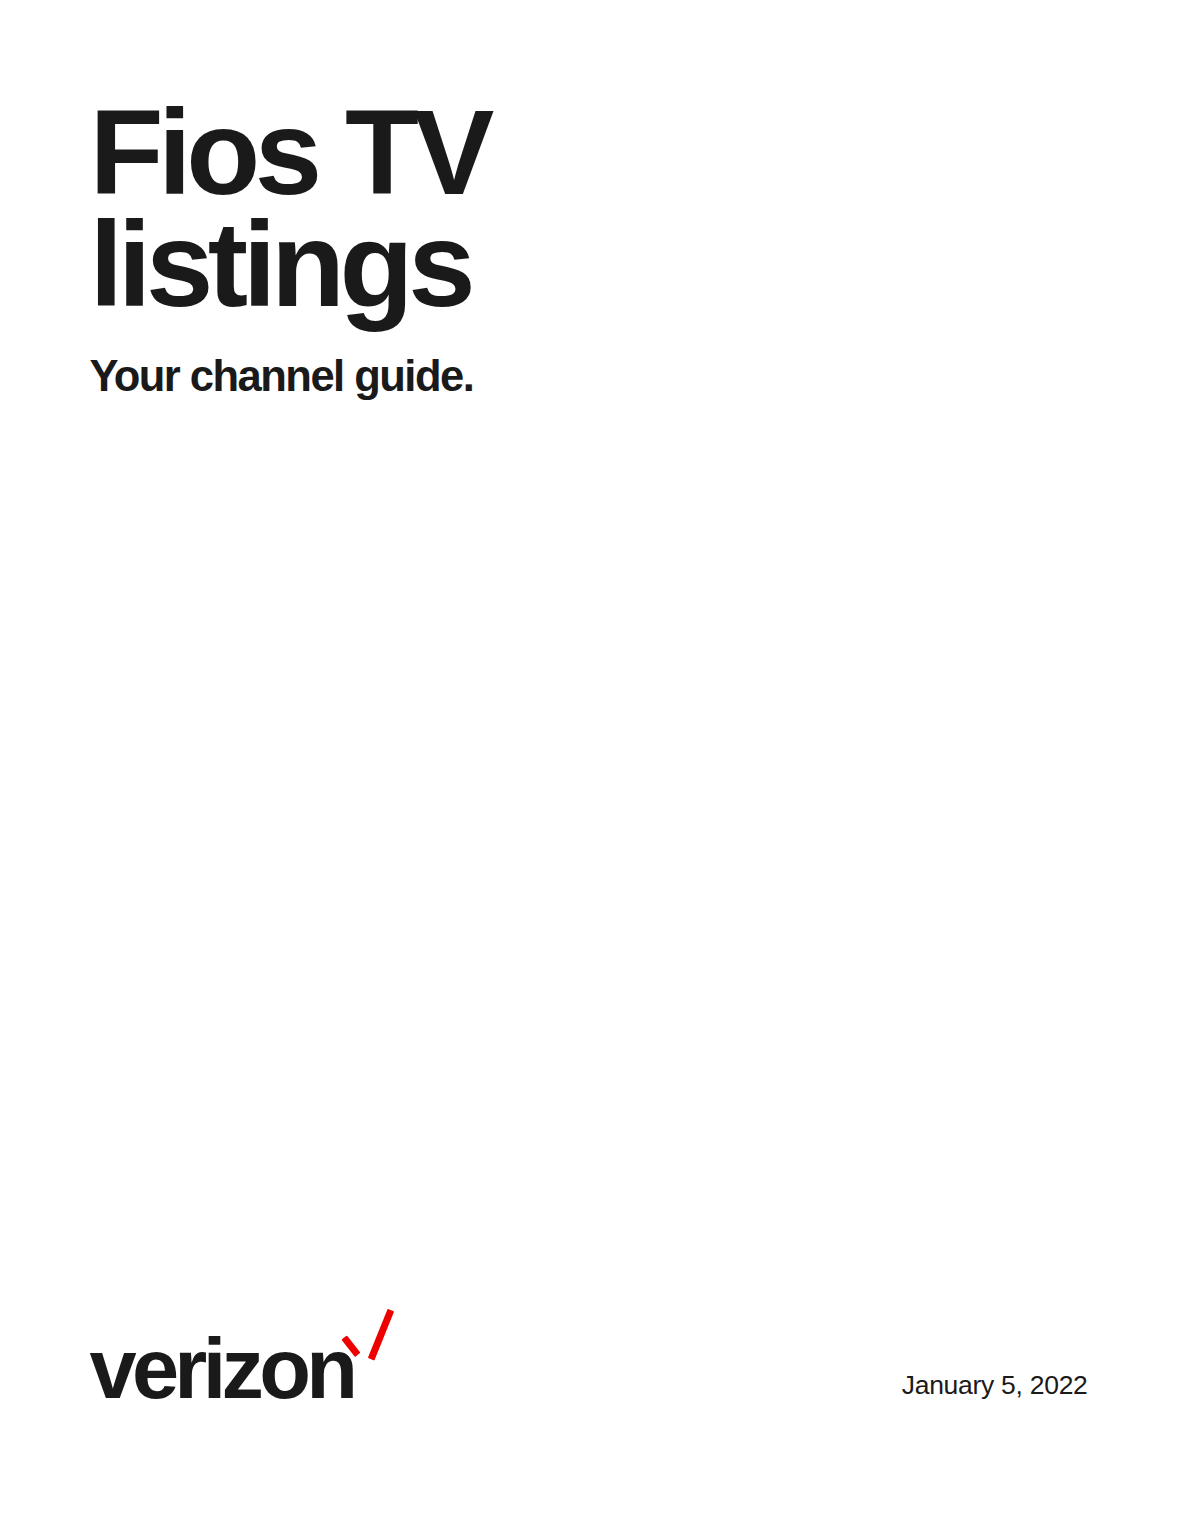Fios TV listings
Your channel guide.
verizon
January 5, 2022